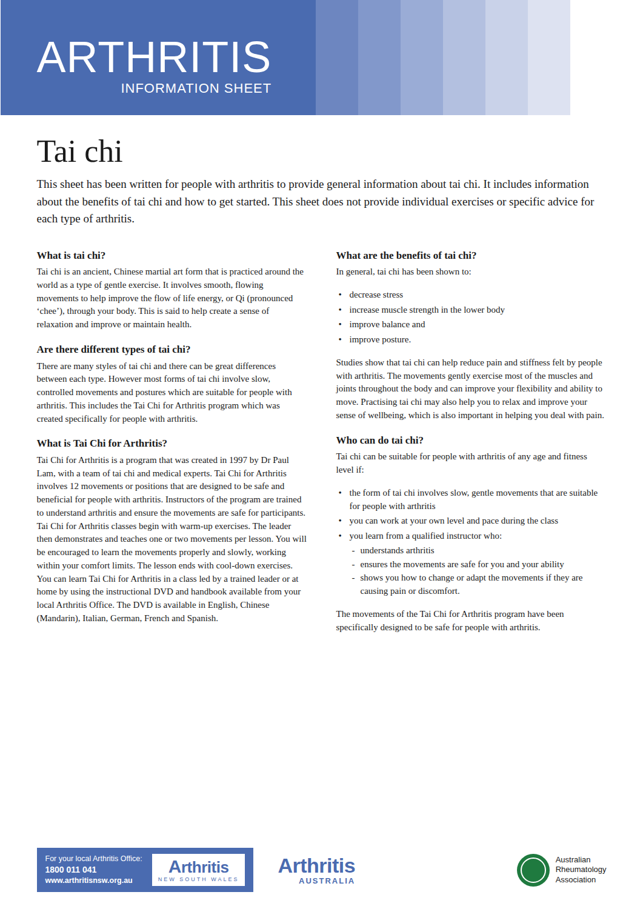ARTHRITIS
INFORMATION SHEET
Tai chi
This sheet has been written for people with arthritis to provide general information about tai chi. It includes information about the benefits of tai chi and how to get started. This sheet does not provide individual exercises or specific advice for each type of arthritis.
What is tai chi?
Tai chi is an ancient, Chinese martial art form that is practiced around the world as a type of gentle exercise. It involves smooth, flowing movements to help improve the flow of life energy, or Qi (pronounced ‘chee’), through your body. This is said to help create a sense of relaxation and improve or maintain health.
Are there different types of tai chi?
There are many styles of tai chi and there can be great differences between each type. However most forms of tai chi involve slow, controlled movements and postures which are suitable for people with arthritis. This includes the Tai Chi for Arthritis program which was created specifically for people with arthritis.
What is Tai Chi for Arthritis?
Tai Chi for Arthritis is a program that was created in 1997 by Dr Paul Lam, with a team of tai chi and medical experts. Tai Chi for Arthritis involves 12 movements or positions that are designed to be safe and beneficial for people with arthritis. Instructors of the program are trained to understand arthritis and ensure the movements are safe for participants. Tai Chi for Arthritis classes begin with warm-up exercises. The leader then demonstrates and teaches one or two movements per lesson. You will be encouraged to learn the movements properly and slowly, working within your comfort limits. The lesson ends with cool-down exercises. You can learn Tai Chi for Arthritis in a class led by a trained leader or at home by using the instructional DVD and handbook available from your local Arthritis Office. The DVD is available in English, Chinese (Mandarin), Italian, German, French and Spanish.
What are the benefits of tai chi?
In general, tai chi has been shown to:
decrease stress
increase muscle strength in the lower body
improve balance and
improve posture.
Studies show that tai chi can help reduce pain and stiffness felt by people with arthritis. The movements gently exercise most of the muscles and joints throughout the body and can improve your flexibility and ability to move. Practising tai chi may also help you to relax and improve your sense of wellbeing, which is also important in helping you deal with pain.
Who can do tai chi?
Tai chi can be suitable for people with arthritis of any age and fitness level if:
the form of tai chi involves slow, gentle movements that are suitable for people with arthritis
you can work at your own level and pace during the class
you learn from a qualified instructor who:
understands arthritis
ensures the movements are safe for you and your ability
shows you how to change or adapt the movements if they are causing pain or discomfort.
The movements of the Tai Chi for Arthritis program have been specifically designed to be safe for people with arthritis.
For your local Arthritis Office:
1800 011 041
www.arthritisnsw.org.au
Arthritis
NEW SOUTH WALES
Arthritis
AUSTRALIA
Australian
Rheumatology
Association